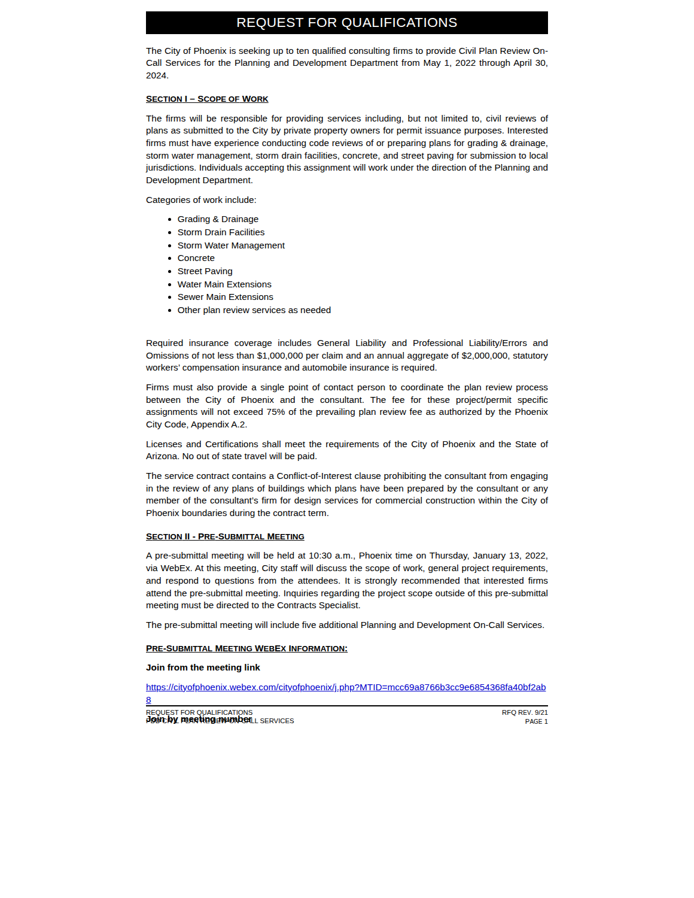REQUEST FOR QUALIFICATIONS
The City of Phoenix is seeking up to ten qualified consulting firms to provide Civil Plan Review On-Call Services for the Planning and Development Department from May 1, 2022 through April 30, 2024.
SECTION I – SCOPE OF WORK
The firms will be responsible for providing services including, but not limited to, civil reviews of plans as submitted to the City by private property owners for permit issuance purposes. Interested firms must have experience conducting code reviews of or preparing plans for grading & drainage, storm water management, storm drain facilities, concrete, and street paving for submission to local jurisdictions. Individuals accepting this assignment will work under the direction of the Planning and Development Department.
Categories of work include:
Grading & Drainage
Storm Drain Facilities
Storm Water Management
Concrete
Street Paving
Water Main Extensions
Sewer Main Extensions
Other plan review services as needed
Required insurance coverage includes General Liability and Professional Liability/Errors and Omissions of not less than $1,000,000 per claim and an annual aggregate of $2,000,000, statutory workers’ compensation insurance and automobile insurance is required.
Firms must also provide a single point of contact person to coordinate the plan review process between the City of Phoenix and the consultant. The fee for these project/permit specific assignments will not exceed 75% of the prevailing plan review fee as authorized by the Phoenix City Code, Appendix A.2.
Licenses and Certifications shall meet the requirements of the City of Phoenix and the State of Arizona. No out of state travel will be paid.
The service contract contains a Conflict-of-Interest clause prohibiting the consultant from engaging in the review of any plans of buildings which plans have been prepared by the consultant or any member of the consultant’s firm for design services for commercial construction within the City of Phoenix boundaries during the contract term.
SECTION II - PRE-SUBMITTAL MEETING
A pre-submittal meeting will be held at 10:30 a.m., Phoenix time on Thursday, January 13, 2022, via WebEx. At this meeting, City staff will discuss the scope of work, general project requirements, and respond to questions from the attendees. It is strongly recommended that interested firms attend the pre-submittal meeting. Inquiries regarding the project scope outside of this pre-submittal meeting must be directed to the Contracts Specialist.
The pre-submittal meeting will include five additional Planning and Development On-Call Services.
PRE-SUBMITTAL MEETING WEBEX INFORMATION:
Join from the meeting link
https://cityofphoenix.webex.com/cityofphoenix/j.php?MTID=mcc69a8766b3cc9e6854368fa40bf2ab8
Join by meeting number
| REQUEST FOR QUALIFICATIONS PDD CIVIL PLAN REVIEW ON-CALL SERVICES | RFQ R EV . 9/21 P AGE 1 |